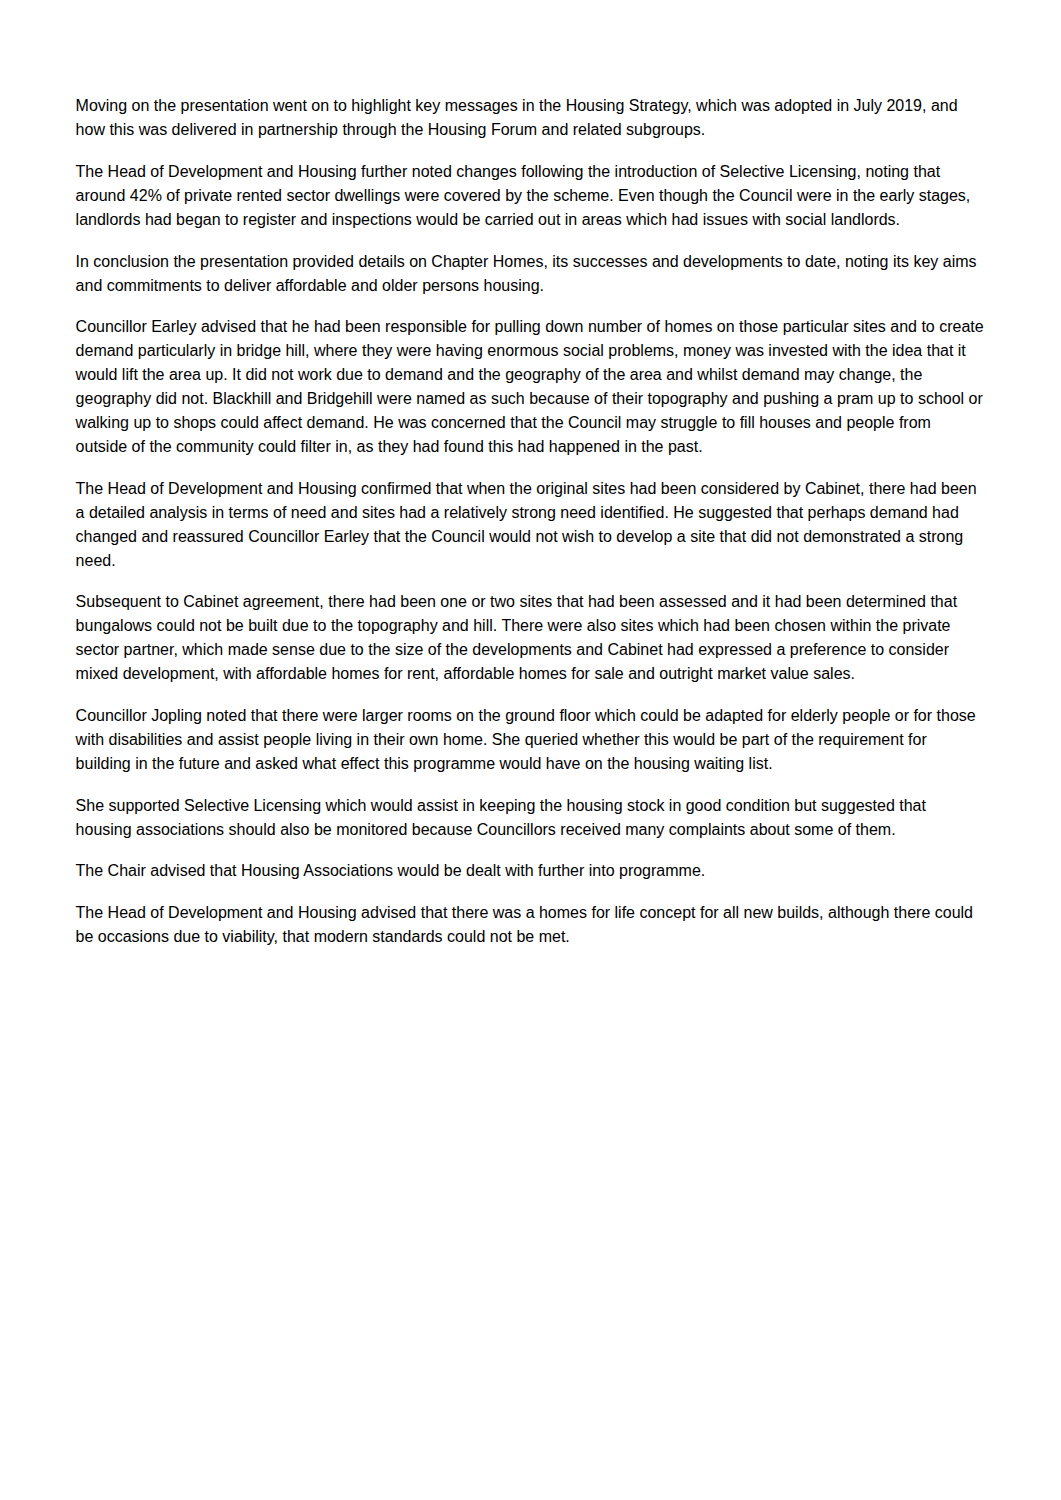Moving on the presentation went on to highlight key messages in the Housing Strategy, which was adopted in July 2019, and how this was delivered in partnership through the Housing Forum and related subgroups.
The Head of Development and Housing further noted changes following the introduction of Selective Licensing, noting that around 42% of private rented sector dwellings were covered by the scheme. Even though the Council were in the early stages, landlords had began to register and inspections would be carried out in areas which had issues with social landlords.
In conclusion the presentation provided details on Chapter Homes, its successes and developments to date, noting its key aims and commitments to deliver affordable and older persons housing.
Councillor Earley advised that he had been responsible for pulling down number of homes on those particular sites and to create demand particularly in bridge hill, where they were having enormous social problems, money was invested with the idea that it would lift the area up. It did not work due to demand and the geography of the area and whilst demand may change, the geography did not. Blackhill and Bridgehill were named as such because of their topography and pushing a pram up to school or walking up to shops could affect demand. He was concerned that the Council may struggle to fill houses and people from outside of the community could filter in, as they had found this had happened in the past.
The Head of Development and Housing confirmed that when the original sites had been considered by Cabinet, there had been a detailed analysis in terms of need and sites had a relatively strong need identified. He suggested that perhaps demand had changed and reassured Councillor Earley that the Council would not wish to develop a site that did not demonstrated a strong need.
Subsequent to Cabinet agreement, there had been one or two sites that had been assessed and it had been determined that bungalows could not be built due to the topography and hill. There were also sites which had been chosen within the private sector partner, which made sense due to the size of the developments and Cabinet had expressed a preference to consider mixed development, with affordable homes for rent, affordable homes for sale and outright market value sales.
Councillor Jopling noted that there were larger rooms on the ground floor which could be adapted for elderly people or for those with disabilities and assist people living in their own home. She queried whether this would be part of the requirement for building in the future and asked what effect this programme would have on the housing waiting list.
She supported Selective Licensing which would assist in keeping the housing stock in good condition but suggested that housing associations should also be monitored because Councillors received many complaints about some of them.
The Chair advised that Housing Associations would be dealt with further into programme.
The Head of Development and Housing advised that there was a homes for life concept for all new builds, although there could be occasions due to viability, that modern standards could not be met.